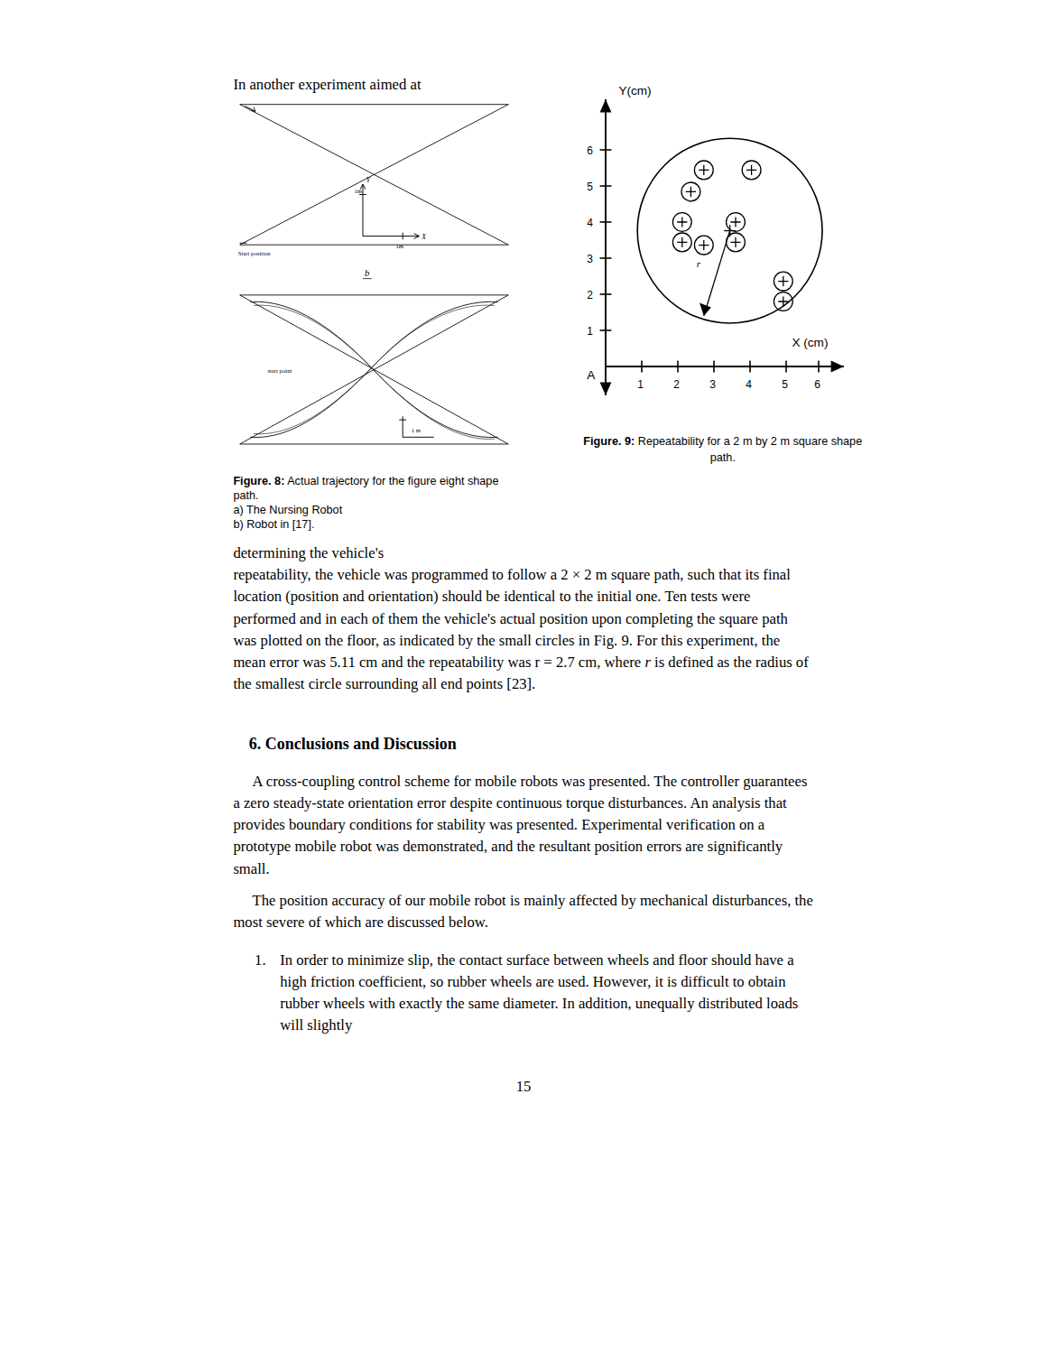In another experiment aimed at
Start position 1m Y X 1m b start point 1 m
Figure. 8: Actual trajectory for the figure eight shape path.
a) The Nursing Robot
b) Robot in [17].
1 2 3 4 5 6 1 2 3 4 5 6 Y(cm) X (cm) A r
Figure. 9: Repeatability for a 2 m by 2 m square shape path.
determining the vehicle's
repeatability, the vehicle was programmed to follow a 2 × 2 m square path, such that its final location (position and orientation) should be identical to the initial one. Ten tests were performed and in each of them the vehicle's actual position upon completing the square path was plotted on the floor, as indicated by the small circles in Fig. 9. For this experiment, the mean error was 5.11 cm and the repeatability was r = 2.7 cm, where r is defined as the radius of the smallest circle surrounding all end points [23].
6. Conclusions and Discussion
A cross-coupling control scheme for mobile robots was presented. The controller guarantees a zero steady-state orientation error despite continuous torque disturbances. An analysis that provides boundary conditions for stability was presented. Experimental verification on a prototype mobile robot was demonstrated, and the resultant position errors are significantly small.
The position accuracy of our mobile robot is mainly affected by mechanical disturbances, the most severe of which are discussed below.
In order to minimize slip, the contact surface between wheels and floor should have a high friction coefficient, so rubber wheels are used. However, it is difficult to obtain rubber wheels with exactly the same diameter. In addition, unequally distributed loads will slightly
15